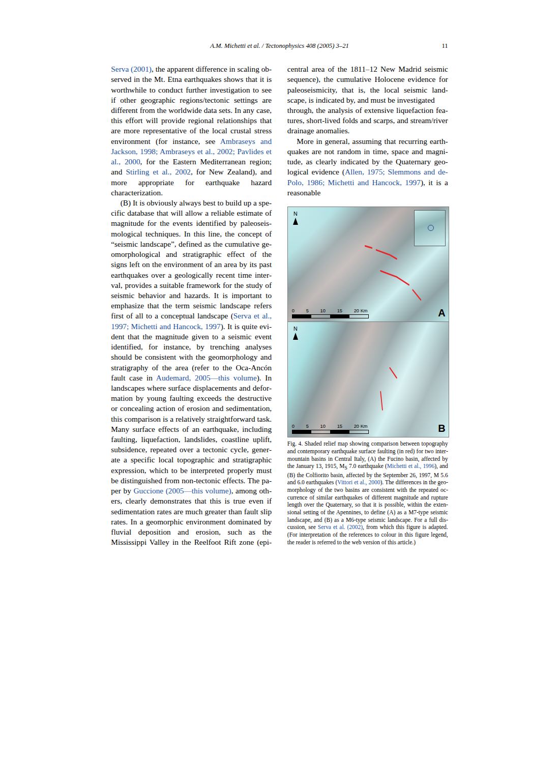A.M. Michetti et al. / Tectonophysics 408 (2005) 3–21 11
Serva (2001), the apparent difference in scaling observed in the Mt. Etna earthquakes shows that it is worthwhile to conduct further investigation to see if other geographic regions/tectonic settings are different from the worldwide data sets. In any case, this effort will provide regional relationships that are more representative of the local crustal stress environment (for instance, see Ambraseys and Jackson, 1998; Ambraseys et al., 2002; Pavlides et al., 2000, for the Eastern Mediterranean region; and Stirling et al., 2002, for New Zealand), and more appropriate for earthquake hazard characterization.
(B) It is obviously always best to build up a specific database that will allow a reliable estimate of magnitude for the events identified by paleoseismological techniques. In this line, the concept of “seismic landscape”, defined as the cumulative geomorphological and stratigraphic effect of the signs left on the environment of an area by its past earthquakes over a geologically recent time interval, provides a suitable framework for the study of seismic behavior and hazards. It is important to emphasize that the term seismic landscape refers first of all to a conceptual landscape (Serva et al., 1997; Michetti and Hancock, 1997). It is quite evident that the magnitude given to a seismic event identified, for instance, by trenching analyses should be consistent with the geomorphology and stratigraphy of the area (refer to the Oca-Ancón fault case in Audemard, 2005—this volume). In landscapes where surface displacements and deformation by young faulting exceeds the destructive or concealing action of erosion and sedimentation, this comparison is a relatively straightforward task. Many surface effects of an earthquake, including faulting, liquefaction, landslides, coastline uplift, subsidence, repeated over a tectonic cycle, generate a specific local topographic and stratigraphic expression, which to be interpreted properly must be distinguished from non-tectonic effects. The paper by Guccione (2005—this volume), among others, clearly demonstrates that this is true even if sedimentation rates are much greater than fault slip rates. In a geomorphic environment dominated by fluvial deposition and erosion, such as the Mississippi Valley in the Reelfoot Rift zone (epicentral area of the 1811–12 New Madrid seismic sequence), the cumulative Holocene evidence for paleoseismicity, that is, the local seismic landscape, is indicated by, and must be investigated
through, the analysis of extensive liquefaction features, short-lived folds and scarps, and stream/river drainage anomalies.
More in general, assuming that recurring earthquakes are not random in time, space and magnitude, as clearly indicated by the Quaternary geological evidence (Allen, 1975; Slemmons and dePolo, 1986; Michetti and Hancock, 1997), it is a reasonable
N
05101520 Km
A
N
05101520 Km
B
Fig. 4. Shaded relief map showing comparison between topography and contemporary earthquake surface faulting (in red) for two intermountain basins in Central Italy, (A) the Fucino basin, affected by the January 13, 1915, MS 7.0 earthquake (Michetti et al., 1996), and (B) the Colfiorito basin, affected by the September 26, 1997, M 5.6 and 6.0 earthquakes (Vittori et al., 2000). The differences in the geomorphology of the two basins are consistent with the repeated occurrence of similar earthquakes of different magnitude and rupture length over the Quaternary, so that it is possible, within the extensional setting of the Apennines, to define (A) as a M7-type seismic landscape, and (B) as a M6-type seismic landscape. For a full discussion, see Serva et al. (2002), from which this figure is adapted. (For interpretation of the references to colour in this figure legend, the reader is referred to the web version of this article.)